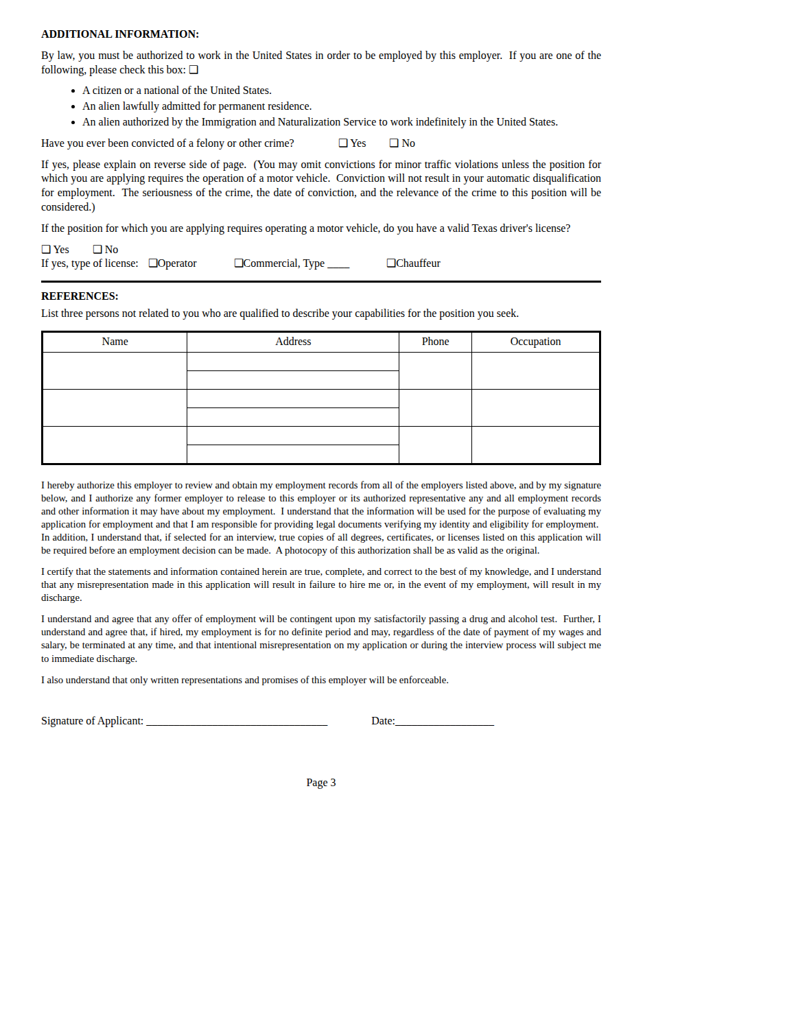ADDITIONAL INFORMATION:
By law, you must be authorized to work in the United States in order to be employed by this employer. If you are one of the following, please check this box: ❑
A citizen or a national of the United States.
An alien lawfully admitted for permanent residence.
An alien authorized by the Immigration and Naturalization Service to work indefinitely in the United States.
Have you ever been convicted of a felony or other crime? ❑ Yes ❑ No
If yes, please explain on reverse side of page. (You may omit convictions for minor traffic violations unless the position for which you are applying requires the operation of a motor vehicle. Conviction will not result in your automatic disqualification for employment. The seriousness of the crime, the date of conviction, and the relevance of the crime to this position will be considered.)
If the position for which you are applying requires operating a motor vehicle, do you have a valid Texas driver's license?
❑ Yes ❑ No
If yes, type of license: ❑Operator ❑Commercial, Type ____ ❑Chauffeur
REFERENCES:
List three persons not related to you who are qualified to describe your capabilities for the position you seek.
| Name | Address | Phone | Occupation |
| --- | --- | --- | --- |
I hereby authorize this employer to review and obtain my employment records from all of the employers listed above, and by my signature below, and I authorize any former employer to release to this employer or its authorized representative any and all employment records and other information it may have about my employment. I understand that the information will be used for the purpose of evaluating my application for employment and that I am responsible for providing legal documents verifying my identity and eligibility for employment. In addition, I understand that, if selected for an interview, true copies of all degrees, certificates, or licenses listed on this application will be required before an employment decision can be made. A photocopy of this authorization shall be as valid as the original.
I certify that the statements and information contained herein are true, complete, and correct to the best of my knowledge, and I understand that any misrepresentation made in this application will result in failure to hire me or, in the event of my employment, will result in my discharge.
I understand and agree that any offer of employment will be contingent upon my satisfactorily passing a drug and alcohol test. Further, I understand and agree that, if hired, my employment is for no definite period and may, regardless of the date of payment of my wages and salary, be terminated at any time, and that intentional misrepresentation on my application or during the interview process will subject me to immediate discharge.
I also understand that only written representations and promises of this employer will be enforceable.
Signature of Applicant: _________________________________ Date:__________________
Page 3